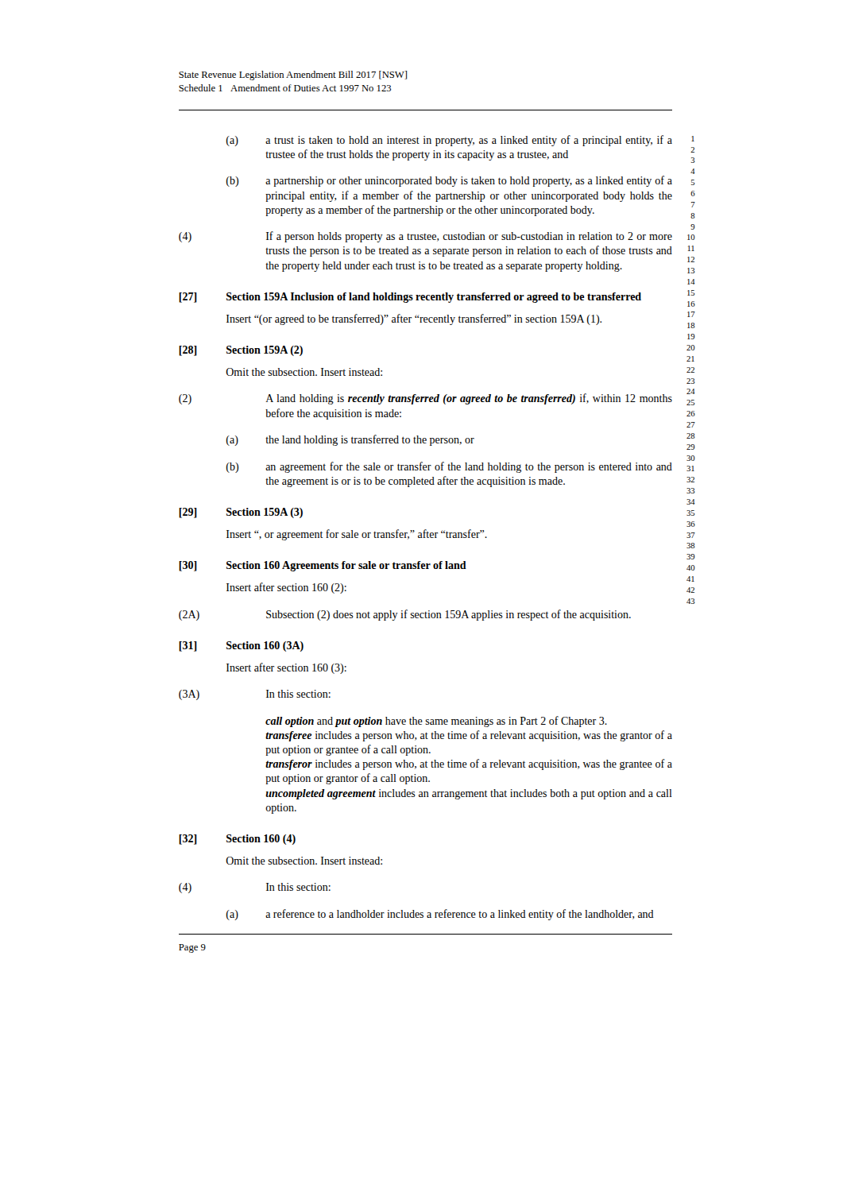State Revenue Legislation Amendment Bill 2017 [NSW]
Schedule 1 Amendment of Duties Act 1997 No 123
1
2
3
4
5
6
7
8
9
10
11
12
13
14
15
16
17
18
19
20
21
22
23
24
25
26
27
28
29
30
31
32
33
34
35
36
37
38
39
40
41
42
43
(a)
a trust is taken to hold an interest in property, as a linked entity of a principal entity, if a trustee of the trust holds the property in its capacity as a trustee, and
(b)
a partnership or other unincorporated body is taken to hold property, as a linked entity of a principal entity, if a member of the partnership or other unincorporated body holds the property as a member of the partnership or the other unincorporated body.
(4)
If a person holds property as a trustee, custodian or sub-custodian in relation to 2 or more trusts the person is to be treated as a separate person in relation to each of those trusts and the property held under each trust is to be treated as a separate property holding.
[27]
Section 159A Inclusion of land holdings recently transferred or agreed to be transferred
Insert “(or agreed to be transferred)” after “recently transferred” in section 159A (1).
[28]
Section 159A (2)
Omit the subsection. Insert instead:
(2)
A land holding is recently transferred (or agreed to be transferred) if, within 12 months before the acquisition is made:
(a)
the land holding is transferred to the person, or
(b)
an agreement for the sale or transfer of the land holding to the person is entered into and the agreement is or is to be completed after the acquisition is made.
[29]
Section 159A (3)
Insert “, or agreement for sale or transfer,” after “transfer”.
[30]
Section 160 Agreements for sale or transfer of land
Insert after section 160 (2):
(2A)
Subsection (2) does not apply if section 159A applies in respect of the acquisition.
[31]
Section 160 (3A)
Insert after section 160 (3):
(3A)
In this section:
call option and put option have the same meanings as in Part 2 of Chapter 3.
transferee includes a person who, at the time of a relevant acquisition, was the grantor of a put option or grantee of a call option.
transferor includes a person who, at the time of a relevant acquisition, was the grantee of a put option or grantor of a call option.
uncompleted agreement includes an arrangement that includes both a put option and a call option.
[32]
Section 160 (4)
Omit the subsection. Insert instead:
(4)
In this section:
(a)
a reference to a landholder includes a reference to a linked entity of the landholder, and
Page 9